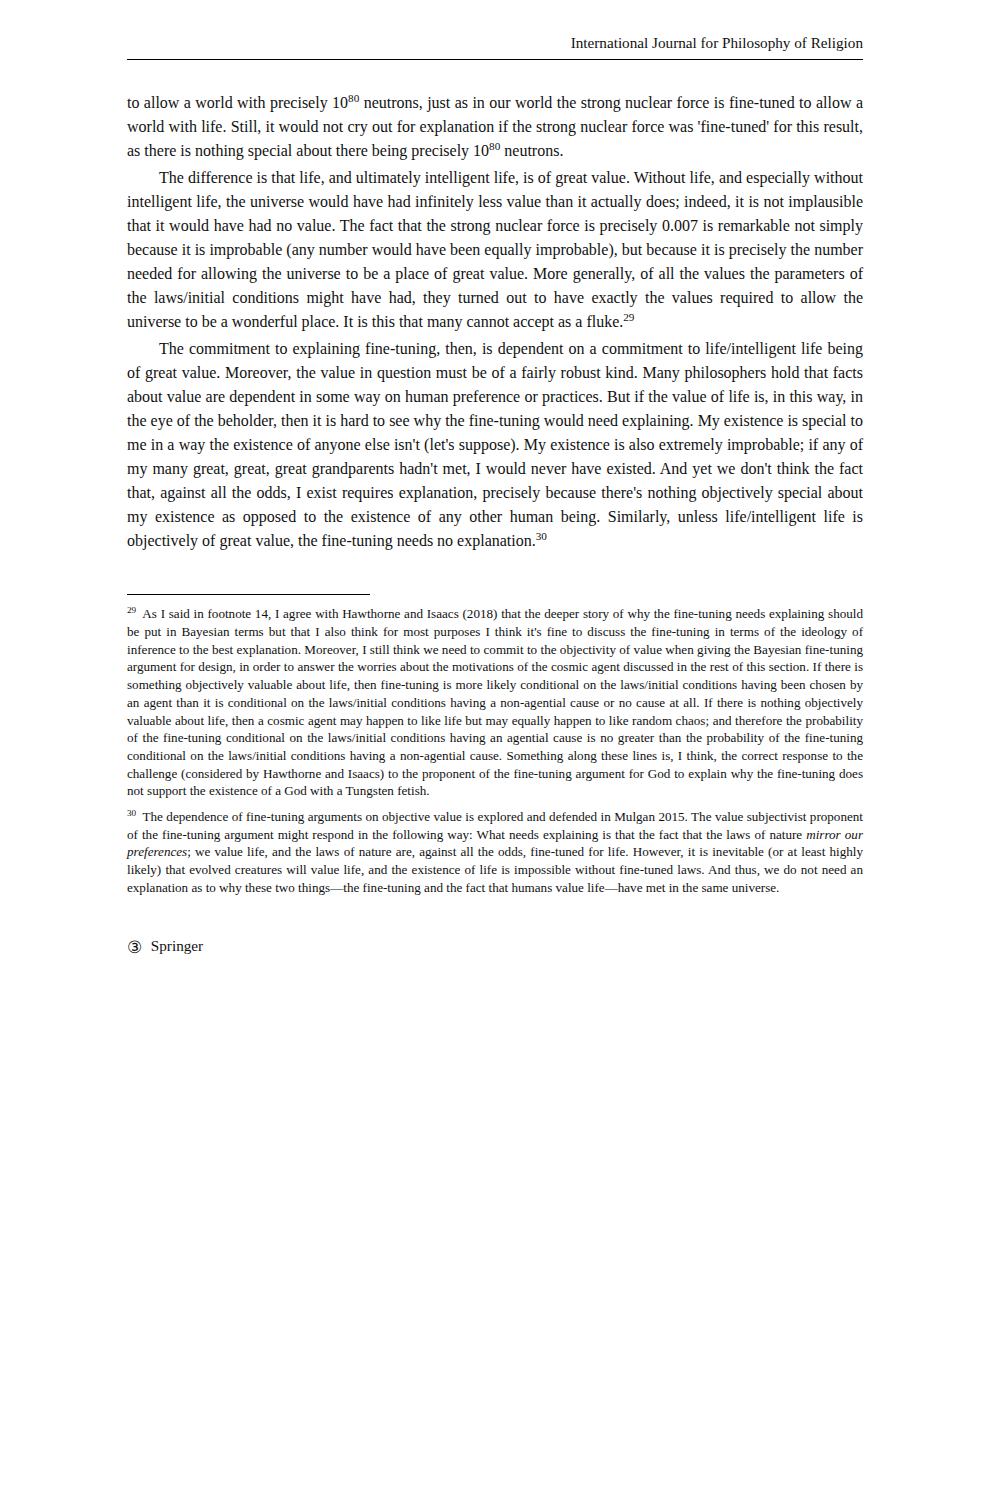International Journal for Philosophy of Religion
to allow a world with precisely 1080 neutrons, just as in our world the strong nuclear force is fine-tuned to allow a world with life. Still, it would not cry out for explanation if the strong nuclear force was 'fine-tuned' for this result, as there is nothing special about there being precisely 1080 neutrons.
The difference is that life, and ultimately intelligent life, is of great value. Without life, and especially without intelligent life, the universe would have had infinitely less value than it actually does; indeed, it is not implausible that it would have had no value. The fact that the strong nuclear force is precisely 0.007 is remarkable not simply because it is improbable (any number would have been equally improbable), but because it is precisely the number needed for allowing the universe to be a place of great value. More generally, of all the values the parameters of the laws/initial conditions might have had, they turned out to have exactly the values required to allow the universe to be a wonderful place. It is this that many cannot accept as a fluke.29
The commitment to explaining fine-tuning, then, is dependent on a commitment to life/intelligent life being of great value. Moreover, the value in question must be of a fairly robust kind. Many philosophers hold that facts about value are dependent in some way on human preference or practices. But if the value of life is, in this way, in the eye of the beholder, then it is hard to see why the fine-tuning would need explaining. My existence is special to me in a way the existence of anyone else isn't (let's suppose). My existence is also extremely improbable; if any of my many great, great, great grandparents hadn't met, I would never have existed. And yet we don't think the fact that, against all the odds, I exist requires explanation, precisely because there's nothing objectively special about my existence as opposed to the existence of any other human being. Similarly, unless life/intelligent life is objectively of great value, the fine-tuning needs no explanation.30
29 As I said in footnote 14, I agree with Hawthorne and Isaacs (2018) that the deeper story of why the fine-tuning needs explaining should be put in Bayesian terms but that I also think for most purposes I think it's fine to discuss the fine-tuning in terms of the ideology of inference to the best explanation. Moreover, I still think we need to commit to the objectivity of value when giving the Bayesian fine-tuning argument for design, in order to answer the worries about the motivations of the cosmic agent discussed in the rest of this section. If there is something objectively valuable about life, then fine-tuning is more likely conditional on the laws/initial conditions having been chosen by an agent than it is conditional on the laws/initial conditions having a non-agential cause or no cause at all. If there is nothing objectively valuable about life, then a cosmic agent may happen to like life but may equally happen to like random chaos; and therefore the probability of the fine-tuning conditional on the laws/initial conditions having an agential cause is no greater than the probability of the fine-tuning conditional on the laws/initial conditions having a non-agential cause. Something along these lines is, I think, the correct response to the challenge (considered by Hawthorne and Isaacs) to the proponent of the fine-tuning argument for God to explain why the fine-tuning does not support the existence of a God with a Tungsten fetish.
30 The dependence of fine-tuning arguments on objective value is explored and defended in Mulgan 2015. The value subjectivist proponent of the fine-tuning argument might respond in the following way: What needs explaining is that the fact that the laws of nature mirror our preferences; we value life, and the laws of nature are, against all the odds, fine-tuned for life. However, it is inevitable (or at least highly likely) that evolved creatures will value life, and the existence of life is impossible without fine-tuned laws. And thus, we do not need an explanation as to why these two things—the fine-tuning and the fact that humans value life—have met in the same universe.
③ Springer